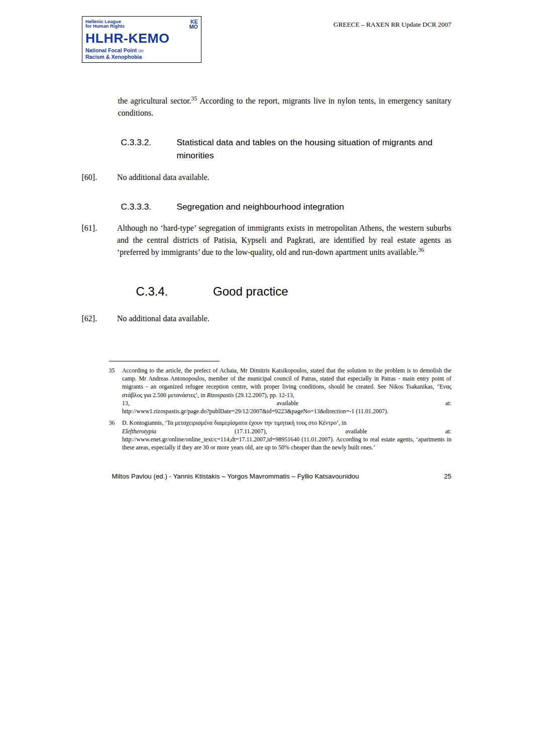Hellenic League
for Human Rights
KE
MO
HLHR-KEMO
National Focal Point on
Racism & Xenophobia
GREECE – RAXEN RR Update DCR 2007
the agricultural sector.35 According to the report, migrants live in nylon tents, in emergency sanitary conditions.
C.3.3.2. Statistical data and tables on the housing situation of migrants and minorities
[60].
No additional data available.
C.3.3.3. Segregation and neighbourhood integration
[61].
Although no ‘hard-type’ segregation of immigrants exists in metropolitan Athens, the western suburbs and the central districts of Patisia, Kypseli and Pagkrati, are identified by real estate agents as ‘preferred by immigrants’ due to the low-quality, old and run-down apartment units available.36
C.3.4. Good practice
[62].
No additional data available.
35
According to the article, the prefect of Achaia, Mr Dimitris Katsikopoulos, stated that the solution to the problem is to demolish the camp. Mr Andreas Antonopoulos, member of the municipal council of Patras, stated that especially in Patras - main entry point of migrants - an organized refugee reception centre, with proper living conditions, should be created. See Nikos Tsakanikas, ‘Ένας στάβλος για 2.500 μετανάστες’, in Rizospastis (29.12.2007), pp. 12-13, 13, available at: http://www1.rizospastis.gr/page.do?publDate=29/12/2007&id=9223&pageNo=13&direction=-1 (11.01.2007).
36
D. Kontogiannis, ‘Τα μεταχειρισμένα διαμερίσματα έχουν την τιμητική τους στο Κέντρο’, in Eleftherotypia(17.11.2007), available at: http://www.enet.gr/online/online_text/c=114,dt=17.11.2007,id=98951640 (11.01.2007). According to real estate agents, ‘apartments in these areas, especially if they are 30 or more years old, are up to 50% cheaper than the newly built ones.’
Miltos Pavlou (ed.) - Yannis Ktistakis – Yorgos Mavrommatis – Fyllio Katsavounidou
25